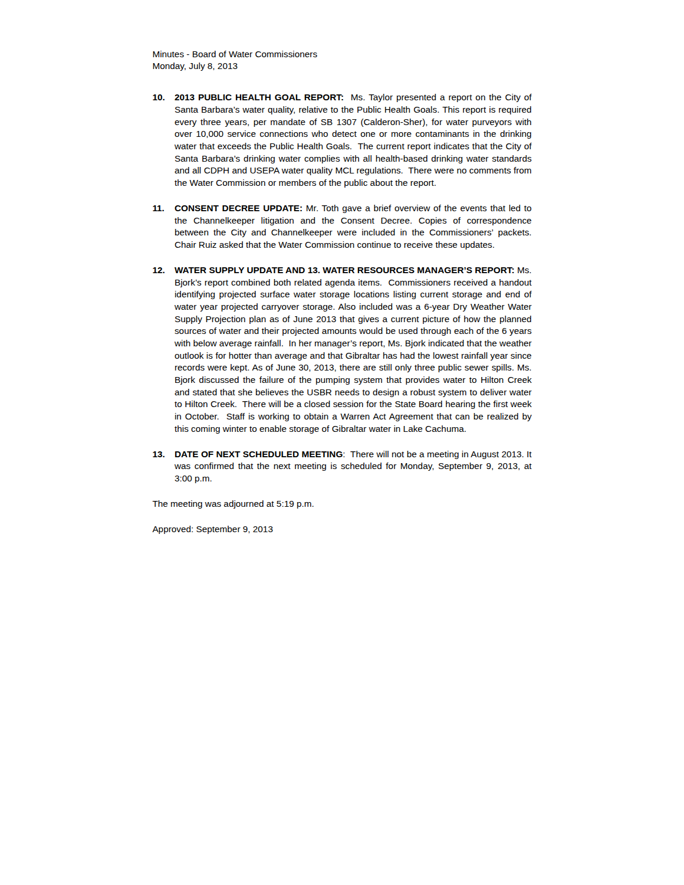Minutes - Board of Water Commissioners
Monday, July 8, 2013
10. 2013 PUBLIC HEALTH GOAL REPORT: Ms. Taylor presented a report on the City of Santa Barbara’s water quality, relative to the Public Health Goals. This report is required every three years, per mandate of SB 1307 (Calderon-Sher), for water purveyors with over 10,000 service connections who detect one or more contaminants in the drinking water that exceeds the Public Health Goals. The current report indicates that the City of Santa Barbara’s drinking water complies with all health-based drinking water standards and all CDPH and USEPA water quality MCL regulations. There were no comments from the Water Commission or members of the public about the report.
11. CONSENT DECREE UPDATE: Mr. Toth gave a brief overview of the events that led to the Channelkeeper litigation and the Consent Decree. Copies of correspondence between the City and Channelkeeper were included in the Commissioners’ packets. Chair Ruiz asked that the Water Commission continue to receive these updates.
12. WATER SUPPLY UPDATE AND 13. WATER RESOURCES MANAGER’S REPORT: Ms. Bjork’s report combined both related agenda items. Commissioners received a handout identifying projected surface water storage locations listing current storage and end of water year projected carryover storage. Also included was a 6-year Dry Weather Water Supply Projection plan as of June 2013 that gives a current picture of how the planned sources of water and their projected amounts would be used through each of the 6 years with below average rainfall. In her manager’s report, Ms. Bjork indicated that the weather outlook is for hotter than average and that Gibraltar has had the lowest rainfall year since records were kept. As of June 30, 2013, there are still only three public sewer spills. Ms. Bjork discussed the failure of the pumping system that provides water to Hilton Creek and stated that she believes the USBR needs to design a robust system to deliver water to Hilton Creek. There will be a closed session for the State Board hearing the first week in October. Staff is working to obtain a Warren Act Agreement that can be realized by this coming winter to enable storage of Gibraltar water in Lake Cachuma.
13. DATE OF NEXT SCHEDULED MEETING: There will not be a meeting in August 2013. It was confirmed that the next meeting is scheduled for Monday, September 9, 2013, at 3:00 p.m.
The meeting was adjourned at 5:19 p.m.
Approved: September 9, 2013